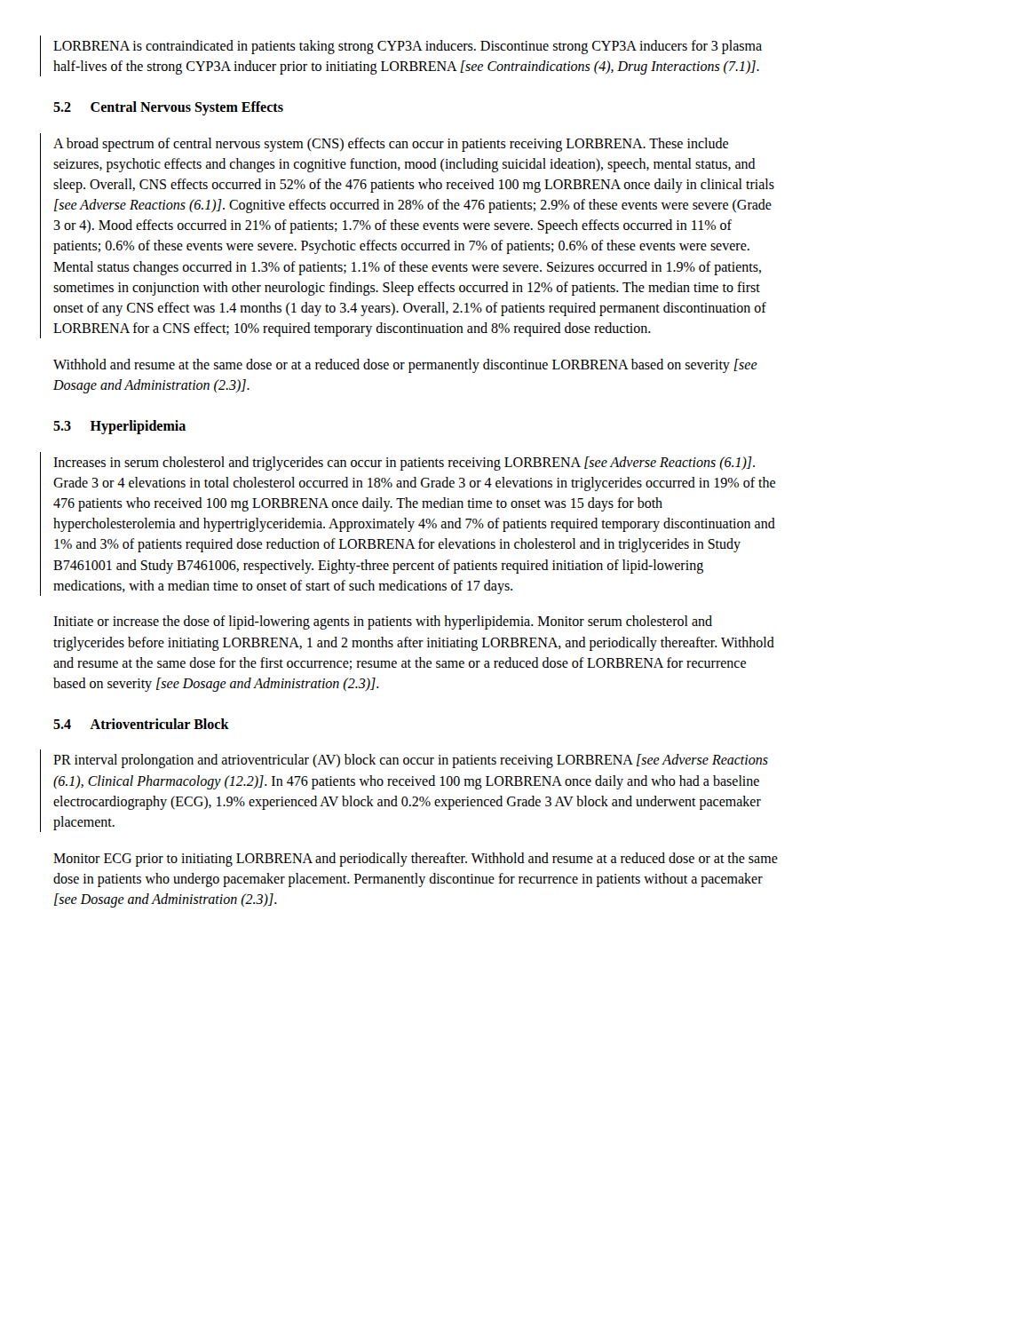LORBRENA is contraindicated in patients taking strong CYP3A inducers. Discontinue strong CYP3A inducers for 3 plasma half-lives of the strong CYP3A inducer prior to initiating LORBRENA [see Contraindications (4), Drug Interactions (7.1)].
5.2 Central Nervous System Effects
A broad spectrum of central nervous system (CNS) effects can occur in patients receiving LORBRENA. These include seizures, psychotic effects and changes in cognitive function, mood (including suicidal ideation), speech, mental status, and sleep. Overall, CNS effects occurred in 52% of the 476 patients who received 100 mg LORBRENA once daily in clinical trials [see Adverse Reactions (6.1)]. Cognitive effects occurred in 28% of the 476 patients; 2.9% of these events were severe (Grade 3 or 4). Mood effects occurred in 21% of patients; 1.7% of these events were severe. Speech effects occurred in 11% of patients; 0.6% of these events were severe. Psychotic effects occurred in 7% of patients; 0.6% of these events were severe. Mental status changes occurred in 1.3% of patients; 1.1% of these events were severe. Seizures occurred in 1.9% of patients, sometimes in conjunction with other neurologic findings. Sleep effects occurred in 12% of patients. The median time to first onset of any CNS effect was 1.4 months (1 day to 3.4 years). Overall, 2.1% of patients required permanent discontinuation of LORBRENA for a CNS effect; 10% required temporary discontinuation and 8% required dose reduction.
Withhold and resume at the same dose or at a reduced dose or permanently discontinue LORBRENA based on severity [see Dosage and Administration (2.3)].
5.3 Hyperlipidemia
Increases in serum cholesterol and triglycerides can occur in patients receiving LORBRENA [see Adverse Reactions (6.1)]. Grade 3 or 4 elevations in total cholesterol occurred in 18% and Grade 3 or 4 elevations in triglycerides occurred in 19% of the 476 patients who received 100 mg LORBRENA once daily. The median time to onset was 15 days for both hypercholesterolemia and hypertriglyceridemia. Approximately 4% and 7% of patients required temporary discontinuation and 1% and 3% of patients required dose reduction of LORBRENA for elevations in cholesterol and in triglycerides in Study B7461001 and Study B7461006, respectively. Eighty-three percent of patients required initiation of lipid-lowering medications, with a median time to onset of start of such medications of 17 days.
Initiate or increase the dose of lipid-lowering agents in patients with hyperlipidemia. Monitor serum cholesterol and triglycerides before initiating LORBRENA, 1 and 2 months after initiating LORBRENA, and periodically thereafter. Withhold and resume at the same dose for the first occurrence; resume at the same or a reduced dose of LORBRENA for recurrence based on severity [see Dosage and Administration (2.3)].
5.4 Atrioventricular Block
PR interval prolongation and atrioventricular (AV) block can occur in patients receiving LORBRENA [see Adverse Reactions (6.1), Clinical Pharmacology (12.2)]. In 476 patients who received 100 mg LORBRENA once daily and who had a baseline electrocardiography (ECG), 1.9% experienced AV block and 0.2% experienced Grade 3 AV block and underwent pacemaker placement.
Monitor ECG prior to initiating LORBRENA and periodically thereafter. Withhold and resume at a reduced dose or at the same dose in patients who undergo pacemaker placement. Permanently discontinue for recurrence in patients without a pacemaker [see Dosage and Administration (2.3)].